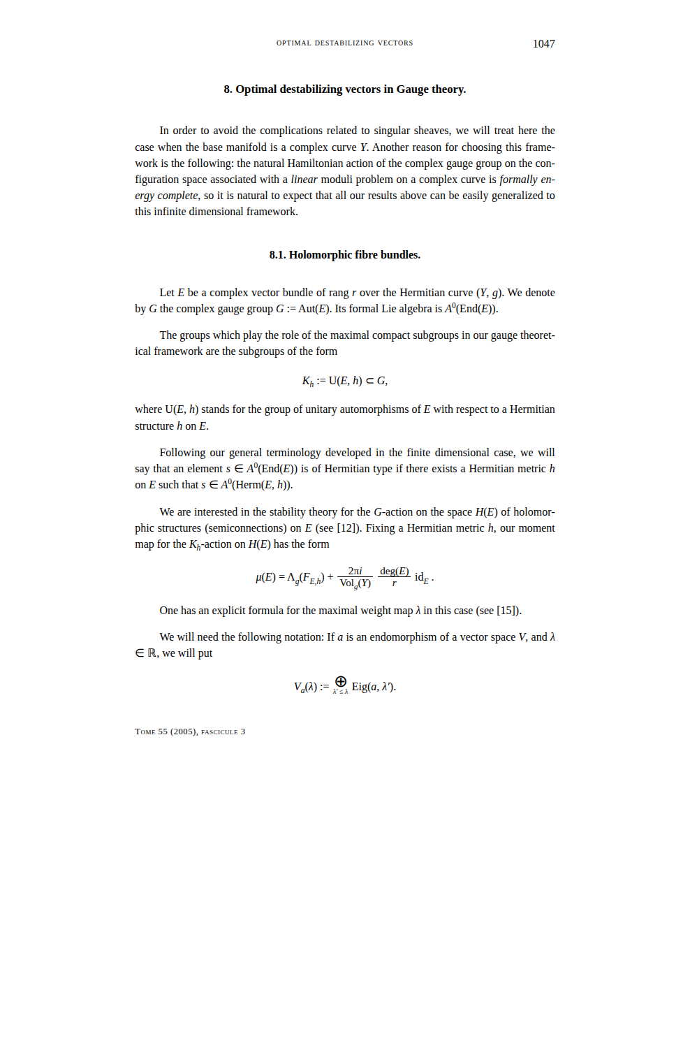optimal destabilizing vectors 1047
8. Optimal destabilizing vectors in Gauge theory.
In order to avoid the complications related to singular sheaves, we will treat here the case when the base manifold is a complex curve Y. Another reason for choosing this framework is the following: the natural Hamiltonian action of the complex gauge group on the configuration space associated with a linear moduli problem on a complex curve is formally energy complete, so it is natural to expect that all our results above can be easily generalized to this infinite dimensional framework.
8.1. Holomorphic fibre bundles.
Let E be a complex vector bundle of rang r over the Hermitian curve (Y, g). We denote by G the complex gauge group G := Aut(E). Its formal Lie algebra is A0(End(E)).
The groups which play the role of the maximal compact subgroups in our gauge theoretical framework are the subgroups of the form
Kh := U(E, h) ⊂ G,
where U(E, h) stands for the group of unitary automorphisms of E with respect to a Hermitian structure h on E.
Following our general terminology developed in the finite dimensional case, we will say that an element s ∈ A0(End(E)) is of Hermitian type if there exists a Hermitian metric h on E such that s ∈ A0(Herm(E, h)).
We are interested in the stability theory for the G-action on the space H(E) of holomorphic structures (semiconnections) on E (see [12]). Fixing a Hermitian metric h, our moment map for the Kh-action on H(E) has the form
μ(E) = Λg(FE,h) + 2πi Volg(Y) deg(E) r idE .
One has an explicit formula for the maximal weight map λ in this case (see [15]).
We will need the following notation: If a is an endomorphism of a vector space V, and λ ∈ ℝ, we will put
Va(λ) := ⊕λ′ ≤ λ Eig(a, λ′).
Tome 55 (2005), fascicule 3